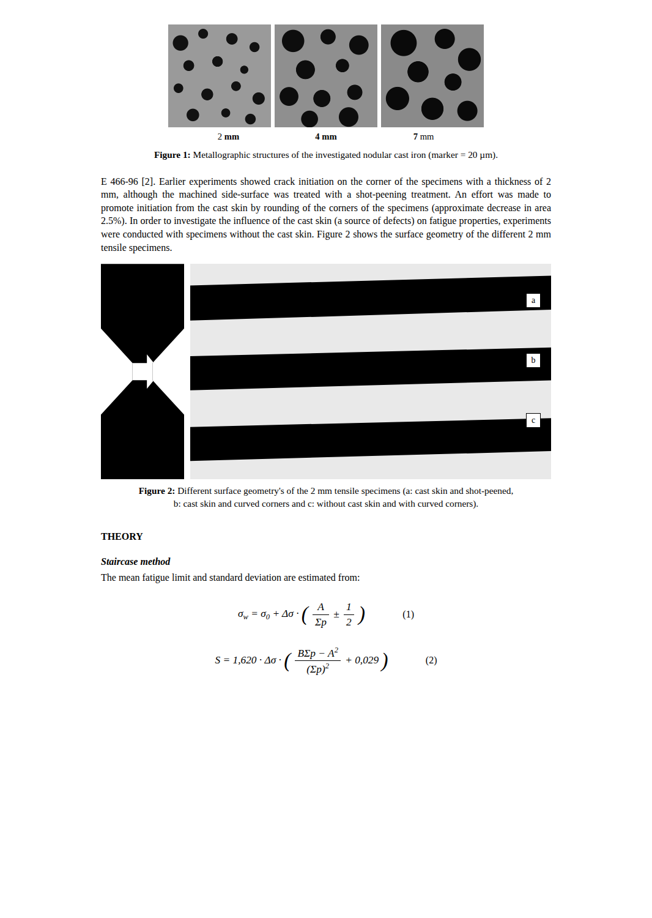2 mm 4 mm 7 mm
Figure 1: Metallographic structures of the investigated nodular cast iron (marker = 20 µm).
E 466-96 [2]. Earlier experiments showed crack initiation on the corner of the specimens with a thickness of 2 mm, although the machined side-surface was treated with a shot-peening treatment. An effort was made to promote initiation from the cast skin by rounding of the corners of the specimens (approximate decrease in area 2.5%). In order to investigate the influence of the cast skin (a source of defects) on fatigue properties, experiments were conducted with specimens without the cast skin. Figure 2 shows the surface geometry of the different 2 mm tensile specimens.
a
b
c
Figure 2: Different surface geometry's of the 2 mm tensile specimens (a: cast skin and shot-peened,
b: cast skin and curved corners and c: without cast skin and with curved corners).
THEORY
Staircase method
The mean fatigue limit and standard deviation are estimated from:
σw = σ0 + Δσ · ( AΣp ± 12 ) (1)
S = 1,620 · Δσ · ( BΣp − A2(Σp)2 + 0,029 ) (2)